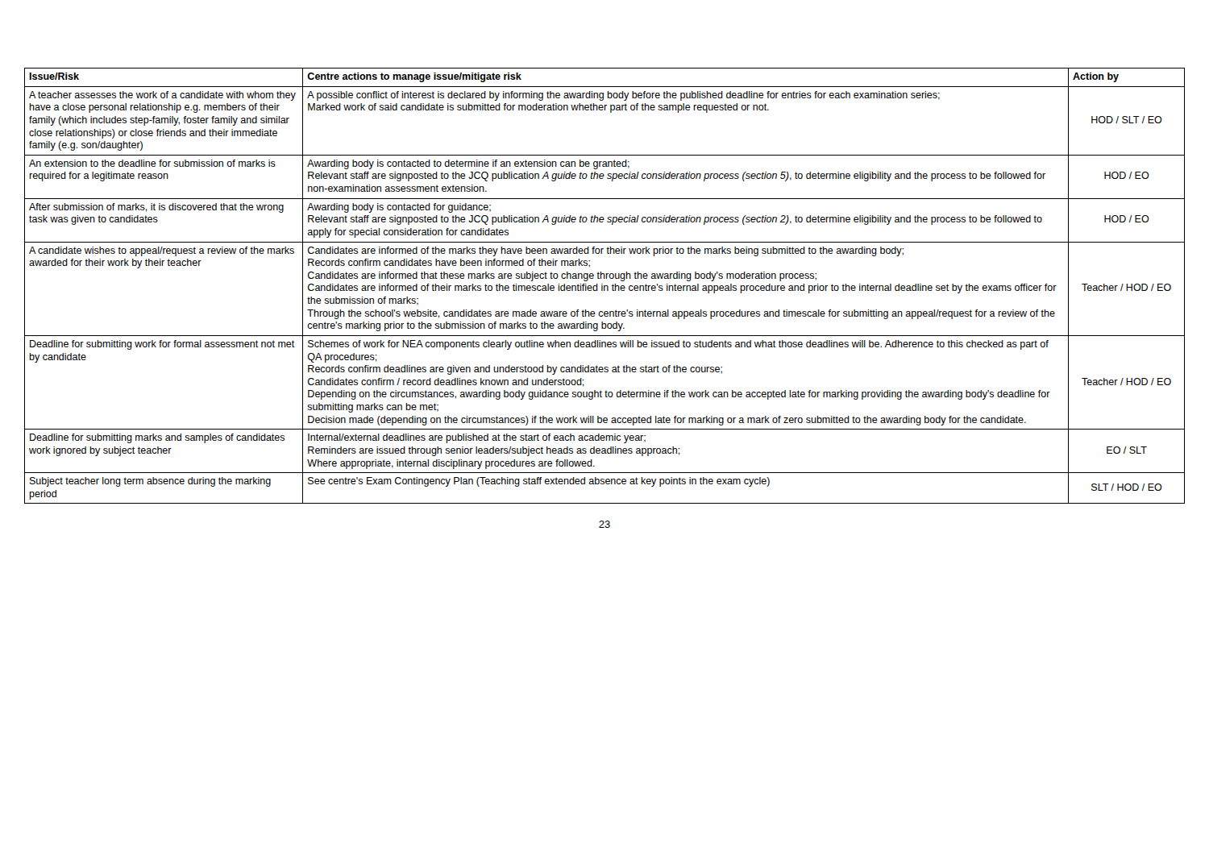| Issue/Risk | Centre actions to manage issue/mitigate risk | Action by |
| --- | --- | --- |
| A teacher assesses the work of a candidate with whom they have a close personal relationship e.g. members of their family (which includes step-family, foster family and similar close relationships) or close friends and their immediate family (e.g. son/daughter) | A possible conflict of interest is declared by informing the awarding body before the published deadline for entries for each examination series; Marked work of said candidate is submitted for moderation whether part of the sample requested or not. | HOD / SLT / EO |
| An extension to the deadline for submission of marks is required for a legitimate reason | Awarding body is contacted to determine if an extension can be granted; Relevant staff are signposted to the JCQ publication A guide to the special consideration process (section 5) , to determine eligibility and the process to be followed for non-examination assessment extension. | HOD / EO |
| After submission of marks, it is discovered that the wrong task was given to candidates | Awarding body is contacted for guidance; Relevant staff are signposted to the JCQ publication A guide to the special consideration process (section 2) , to determine eligibility and the process to be followed to apply for special consideration for candidates | HOD / EO |
| A candidate wishes to appeal/request a review of the marks awarded for their work by their teacher | Candidates are informed of the marks they have been awarded for their work prior to the marks being submitted to the awarding body; Records confirm candidates have been informed of their marks; Candidates are informed that these marks are subject to change through the awarding body's moderation process; Candidates are informed of their marks to the timescale identified in the centre's internal appeals procedure and prior to the internal deadline set by the exams officer for the submission of marks; Through the school's website, candidates are made aware of the centre's internal appeals procedures and timescale for submitting an appeal/request for a review of the centre's marking prior to the submission of marks to the awarding body. | Teacher / HOD / EO |
| Deadline for submitting work for formal assessment not met by candidate | Schemes of work for NEA components clearly outline when deadlines will be issued to students and what those deadlines will be. Adherence to this checked as part of QA procedures; Records confirm deadlines are given and understood by candidates at the start of the course; Candidates confirm / record deadlines known and understood; Depending on the circumstances, awarding body guidance sought to determine if the work can be accepted late for marking providing the awarding body's deadline for submitting marks can be met; Decision made (depending on the circumstances) if the work will be accepted late for marking or a mark of zero submitted to the awarding body for the candidate. | Teacher / HOD / EO |
| Deadline for submitting marks and samples of candidates work ignored by subject teacher | Internal/external deadlines are published at the start of each academic year; Reminders are issued through senior leaders/subject heads as deadlines approach; Where appropriate, internal disciplinary procedures are followed. | EO / SLT |
| Subject teacher long term absence during the marking period | See centre's Exam Contingency Plan (Teaching staff extended absence at key points in the exam cycle) | SLT / HOD / EO |
23